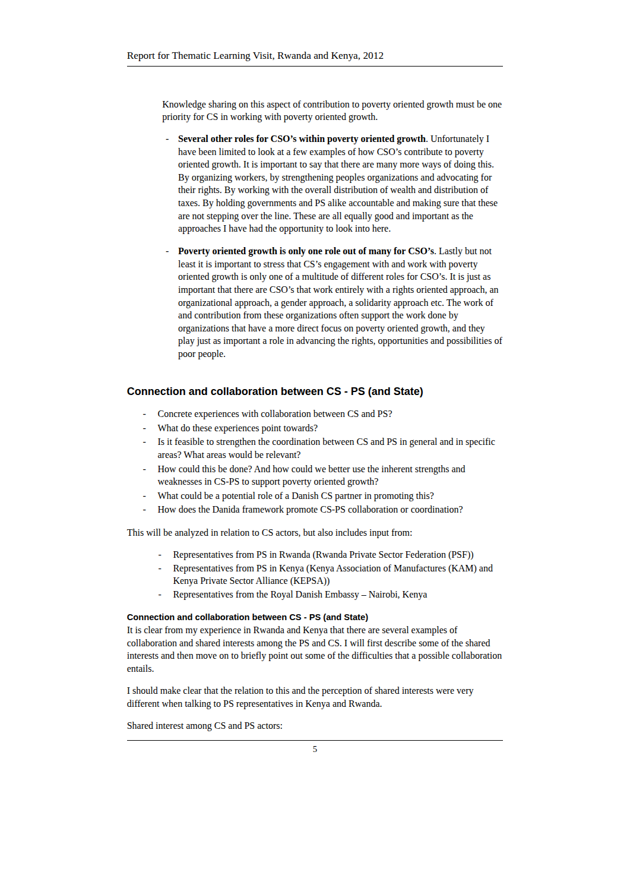Report for Thematic Learning Visit, Rwanda and Kenya, 2012
Knowledge sharing on this aspect of contribution to poverty oriented growth must be one priority for CS in working with poverty oriented growth.
Several other roles for CSO’s within poverty oriented growth. Unfortunately I have been limited to look at a few examples of how CSO’s contribute to poverty oriented growth. It is important to say that there are many more ways of doing this. By organizing workers, by strengthening peoples organizations and advocating for their rights. By working with the overall distribution of wealth and distribution of taxes. By holding governments and PS alike accountable and making sure that these are not stepping over the line. These are all equally good and important as the approaches I have had the opportunity to look into here.
Poverty oriented growth is only one role out of many for CSO’s. Lastly but not least it is important to stress that CS’s engagement with and work with poverty oriented growth is only one of a multitude of different roles for CSO’s. It is just as important that there are CSO’s that work entirely with a rights oriented approach, an organizational approach, a gender approach, a solidarity approach etc. The work of and contribution from these organizations often support the work done by organizations that have a more direct focus on poverty oriented growth, and they play just as important a role in advancing the rights, opportunities and possibilities of poor people.
Connection and collaboration between CS - PS (and State)
Concrete experiences with collaboration between CS and PS?
What do these experiences point towards?
Is it feasible to strengthen the coordination between CS and PS in general and in specific areas? What areas would be relevant?
How could this be done? And how could we better use the inherent strengths and weaknesses in CS-PS to support poverty oriented growth?
What could be a potential role of a Danish CS partner in promoting this?
How does the Danida framework promote CS-PS collaboration or coordination?
This will be analyzed in relation to CS actors, but also includes input from:
Representatives from PS in Rwanda (Rwanda Private Sector Federation (PSF))
Representatives from PS in Kenya (Kenya Association of Manufactures (KAM) and Kenya Private Sector Alliance (KEPSA))
Representatives from the Royal Danish Embassy – Nairobi, Kenya
Connection and collaboration between CS - PS (and State)
It is clear from my experience in Rwanda and Kenya that there are several examples of collaboration and shared interests among the PS and CS. I will first describe some of the shared interests and then move on to briefly point out some of the difficulties that a possible collaboration entails.
I should make clear that the relation to this and the perception of shared interests were very different when talking to PS representatives in Kenya and Rwanda.
Shared interest among CS and PS actors:
5